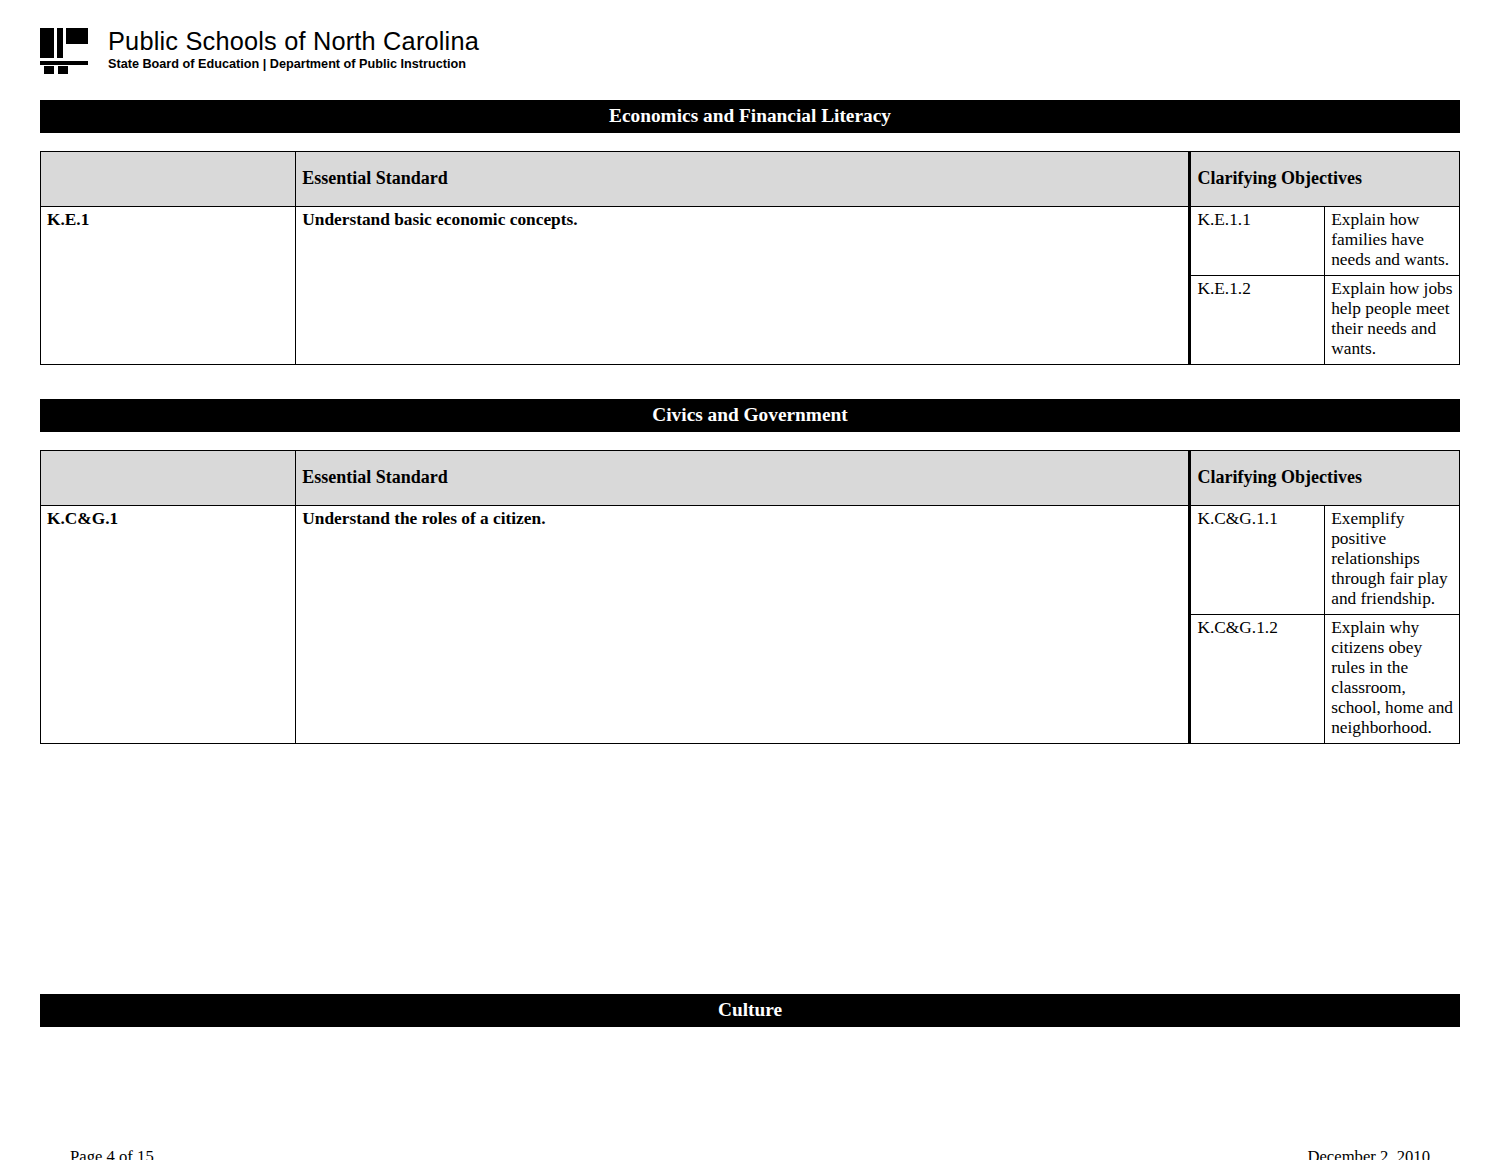Public Schools of North Carolina
State Board of Education | Department of Public Instruction
Economics and Financial Literacy
| | Essential Standard | Clarifying Objectives |
| --- | --- | --- |
| K.E.1 | Understand basic economic concepts. | K.E.1.1 | Explain how families have needs and wants. |
| K.E.1.2 | Explain how jobs help people meet their needs and wants. |
Civics and Government
| | Essential Standard | Clarifying Objectives |
| --- | --- | --- |
| K.C&G.1 | Understand the roles of a citizen. | K.C&G.1.1 | Exemplify positive relationships through fair play and friendship. |
| K.C&G.1.2 | Explain why citizens obey rules in the classroom, school, home and neighborhood. |
Culture
Page 4 of 15
December 2, 2010